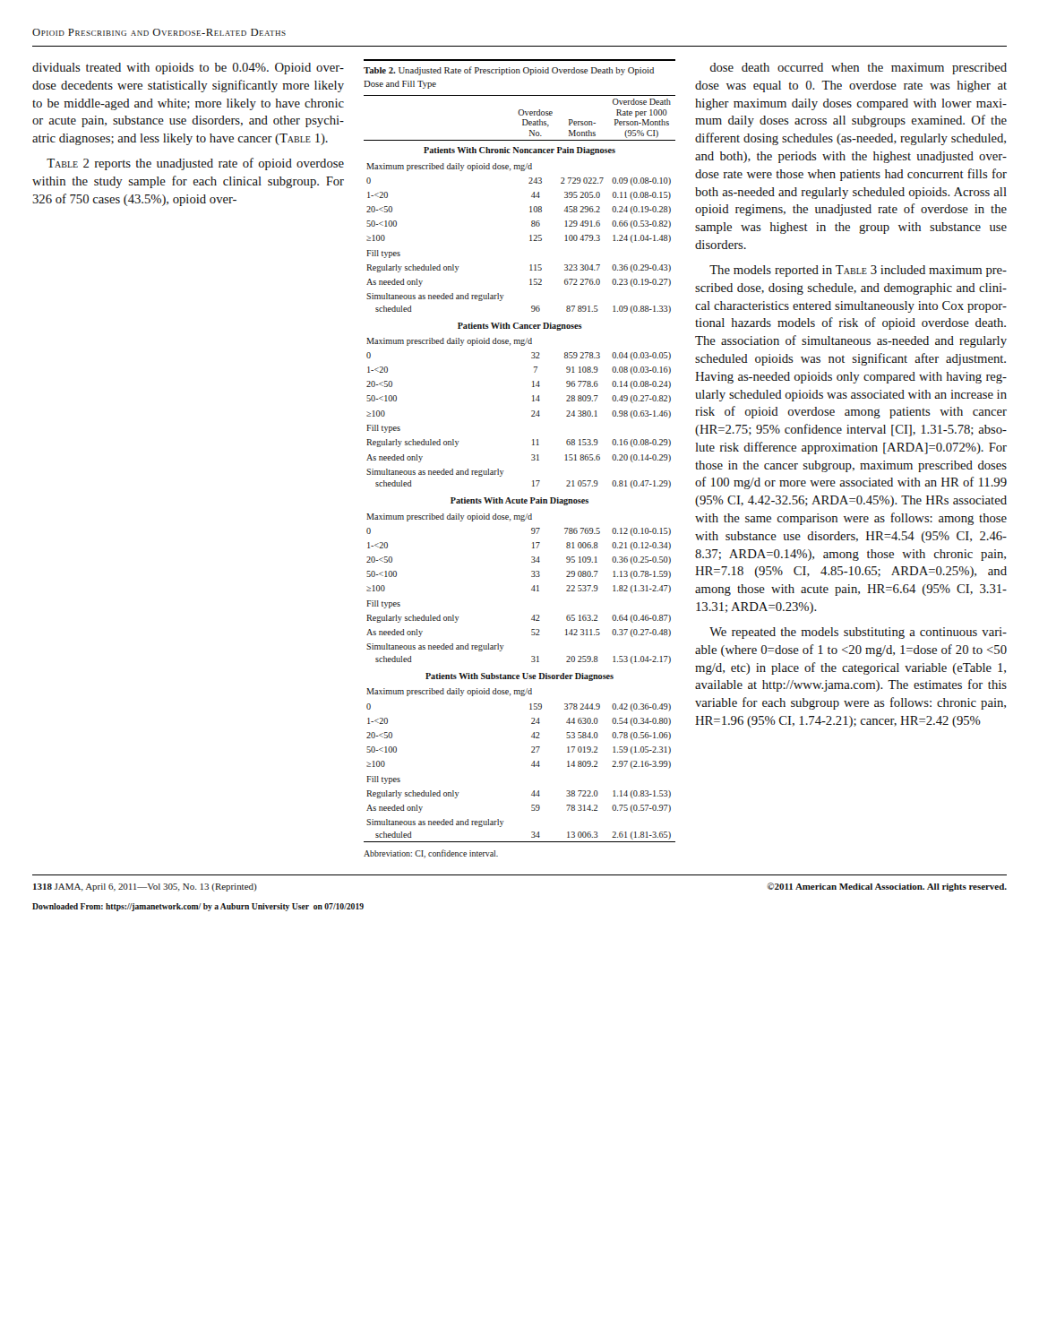Opioid Prescribing and Overdose-Related Deaths
dividuals treated with opioids to be 0.04%. Opioid overdose decedents were statistically significantly more likely to be middle-aged and white; more likely to have chronic or acute pain, substance use disorders, and other psychiatric diagnoses; and less likely to have cancer (Table 1).
Table 2 reports the unadjusted rate of opioid overdose within the study sample for each clinical subgroup. For 326 of 750 cases (43.5%), opioid over-
Table 2. Unadjusted Rate of Prescription Opioid Overdose Death by Opioid Dose and Fill Type
| | Overdose Deaths, No. | Person- Months | Overdose Death Rate per 1000 Person-Months (95% CI) |
| --- | --- | --- | --- |
| Patients With Chronic Noncancer Pain Diagnoses |
| Maximum prescribed daily opioid dose, mg/d |
| 0 | 243 | 2 729 022.7 | 0.09 (0.08-0.10) |
| 1-<20 | 44 | 395 205.0 | 0.11 (0.08-0.15) |
| 20-<50 | 108 | 458 296.2 | 0.24 (0.19-0.28) |
| 50-<100 | 86 | 129 491.6 | 0.66 (0.53-0.82) |
| ≥100 | 125 | 100 479.3 | 1.24 (1.04-1.48) |
| Fill types |
| Regularly scheduled only | 115 | 323 304.7 | 0.36 (0.29-0.43) |
| As needed only | 152 | 672 276.0 | 0.23 (0.19-0.27) |
| Simultaneous as needed and regularly scheduled | 96 | 87 891.5 | 1.09 (0.88-1.33) |
| Patients With Cancer Diagnoses |
| Maximum prescribed daily opioid dose, mg/d |
| 0 | 32 | 859 278.3 | 0.04 (0.03-0.05) |
| 1-<20 | 7 | 91 108.9 | 0.08 (0.03-0.16) |
| 20-<50 | 14 | 96 778.6 | 0.14 (0.08-0.24) |
| 50-<100 | 14 | 28 809.7 | 0.49 (0.27-0.82) |
| ≥100 | 24 | 24 380.1 | 0.98 (0.63-1.46) |
| Fill types |
| Regularly scheduled only | 11 | 68 153.9 | 0.16 (0.08-0.29) |
| As needed only | 31 | 151 865.6 | 0.20 (0.14-0.29) |
| Simultaneous as needed and regularly scheduled | 17 | 21 057.9 | 0.81 (0.47-1.29) |
| Patients With Acute Pain Diagnoses |
| Maximum prescribed daily opioid dose, mg/d |
| 0 | 97 | 786 769.5 | 0.12 (0.10-0.15) |
| 1-<20 | 17 | 81 006.8 | 0.21 (0.12-0.34) |
| 20-<50 | 34 | 95 109.1 | 0.36 (0.25-0.50) |
| 50-<100 | 33 | 29 080.7 | 1.13 (0.78-1.59) |
| ≥100 | 41 | 22 537.9 | 1.82 (1.31-2.47) |
| Fill types |
| Regularly scheduled only | 42 | 65 163.2 | 0.64 (0.46-0.87) |
| As needed only | 52 | 142 311.5 | 0.37 (0.27-0.48) |
| Simultaneous as needed and regularly scheduled | 31 | 20 259.8 | 1.53 (1.04-2.17) |
| Patients With Substance Use Disorder Diagnoses |
| Maximum prescribed daily opioid dose, mg/d |
| 0 | 159 | 378 244.9 | 0.42 (0.36-0.49) |
| 1-<20 | 24 | 44 630.0 | 0.54 (0.34-0.80) |
| 20-<50 | 42 | 53 584.0 | 0.78 (0.56-1.06) |
| 50-<100 | 27 | 17 019.2 | 1.59 (1.05-2.31) |
| ≥100 | 44 | 14 809.2 | 2.97 (2.16-3.99) |
| Fill types |
| Regularly scheduled only | 44 | 38 722.0 | 1.14 (0.83-1.53) |
| As needed only | 59 | 78 314.2 | 0.75 (0.57-0.97) |
| Simultaneous as needed and regularly scheduled | 34 | 13 006.3 | 2.61 (1.81-3.65) |
Abbreviation: CI, confidence interval.
dose death occurred when the maximum prescribed dose was equal to 0. The overdose rate was higher at higher maximum daily doses compared with lower maximum daily doses across all subgroups examined. Of the different dosing schedules (as-needed, regularly scheduled, and both), the periods with the highest unadjusted overdose rate were those when patients had concurrent fills for both as-needed and regularly scheduled opioids. Across all opioid regimens, the unadjusted rate of overdose in the sample was highest in the group with substance use disorders.
The models reported in Table 3 included maximum prescribed dose, dosing schedule, and demographic and clinical characteristics entered simultaneously into Cox proportional hazards models of risk of opioid overdose death. The association of simultaneous as-needed and regularly scheduled opioids was not significant after adjustment. Having as-needed opioids only compared with having regularly scheduled opioids was associated with an increase in risk of opioid overdose among patients with cancer (HR=2.75; 95% confidence interval [CI], 1.31-5.78; absolute risk difference approximation [ARDA]=0.072%). For those in the cancer subgroup, maximum prescribed doses of 100 mg/d or more were associated with an HR of 11.99 (95% CI, 4.42-32.56; ARDA=0.45%). The HRs associated with the same comparison were as follows: among those with substance use disorders, HR=4.54 (95% CI, 2.46-8.37; ARDA=0.14%), among those with chronic pain, HR=7.18 (95% CI, 4.85-10.65; ARDA=0.25%), and among those with acute pain, HR=6.64 (95% CI, 3.31-13.31; ARDA=0.23%).
We repeated the models substituting a continuous variable (where 0=dose of 1 to <20 mg/d, 1=dose of 20 to <50 mg/d, etc) in place of the categorical variable (eTable 1, available at http://www.jama.com). The estimates for this variable for each subgroup were as follows: chronic pain, HR=1.96 (95% CI, 1.74-2.21); cancer, HR=2.42 (95%
1318 JAMA, April 6, 2011—Vol 305, No. 13 (Reprinted)
©2011 American Medical Association. All rights reserved.
Downloaded From: https://jamanetwork.com/ by a Auburn University User on 07/10/2019